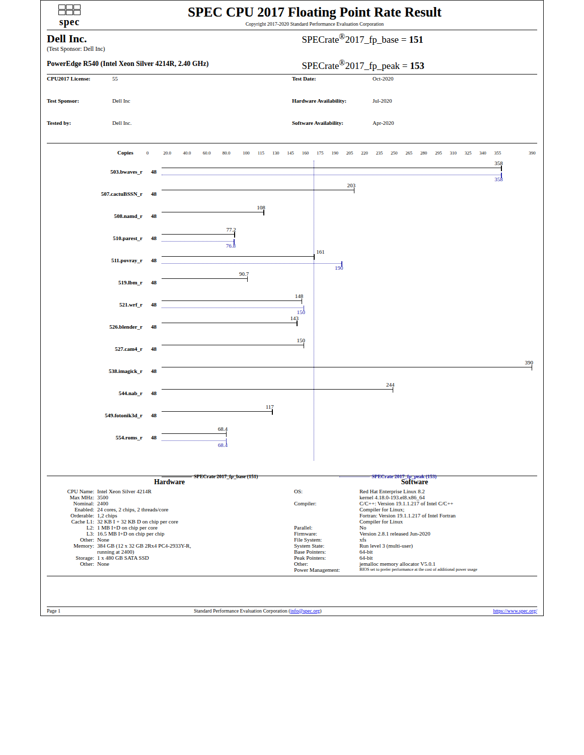spec
SPEC CPU 2017 Floating Point Rate Result
Copyright 2017-2020 Standard Performance Evaluation Corporation
Dell Inc.
(Test Sponsor: Dell Inc)
PowerEdge R540 (Intel Xeon Silver 4214R, 2.40 GHz)
SPECrate®2017_fp_base = 151
SPECrate®2017_fp_peak = 153
CPU2017 License: 55
Test Sponsor: Dell Inc
Tested by: Dell Inc.
Test Date: Oct-2020
Hardware Availability: Jul-2020
Software Availability: Apr-2020
Copies
0 20.0 40.0 60.0 80.0 100 115 130 145 160 175 190 205 220 235 250 265 280 295 310 325 340 355 390
503.bwaves_r
48
358
358
507.cactuBSSN_r
48
203
508.namd_r
48
108
510.parest_r
48
77.2
76.8
511.povray_r
48
161
190
519.lbm_r
48
90.7
521.wrf_r
48
148
150
526.blender_r
48
143
527.cam4_r
48
150
538.imagick_r
48
390
544.nab_r
48
244
549.fotonik3d_r
48
117
554.roms_r
48
68.4
68.4
SPECrate 2017_fp_base (151) SPECrate 2017_fp_peak (153)
Hardware
CPU Name:
Intel Xeon Silver 4214R
Max MHz:
3500
Nominal:
2400
Enabled:
24 cores, 2 chips, 2 threads/core
Orderable:
1,2 chips
Cache L1:
32 KB I + 32 KB D on chip per core
L2:
1 MB I+D on chip per core
L3:
16.5 MB I+D on chip per chip
Other:
None
Memory:
384 GB (12 x 32 GB 2Rx4 PC4-2933Y-R,
running at 2400)
Storage:
1 x 480 GB SATA SSD
Other:
None
Software
OS:
Red Hat Enterprise Linux 8.2
kernel 4.18.0-193.el8.x86_64
Compiler:
C/C++: Version 19.1.1.217 of Intel C/C++
Compiler for Linux;
Fortran: Version 19.1.1.217 of Intel Fortran
Compiler for Linux
Parallel:
No
Firmware:
Version 2.8.1 released Jun-2020
File System:
xfs
System State:
Run level 3 (multi-user)
Base Pointers:
64-bit
Peak Pointers:
64-bit
Other:
jemalloc memory allocator V5.0.1
Power Management:
BIOS set to prefer performance at the cost of additional power usage
Page 1
Standard Performance Evaluation Corporation (info@spec.org)
https://www.spec.org/